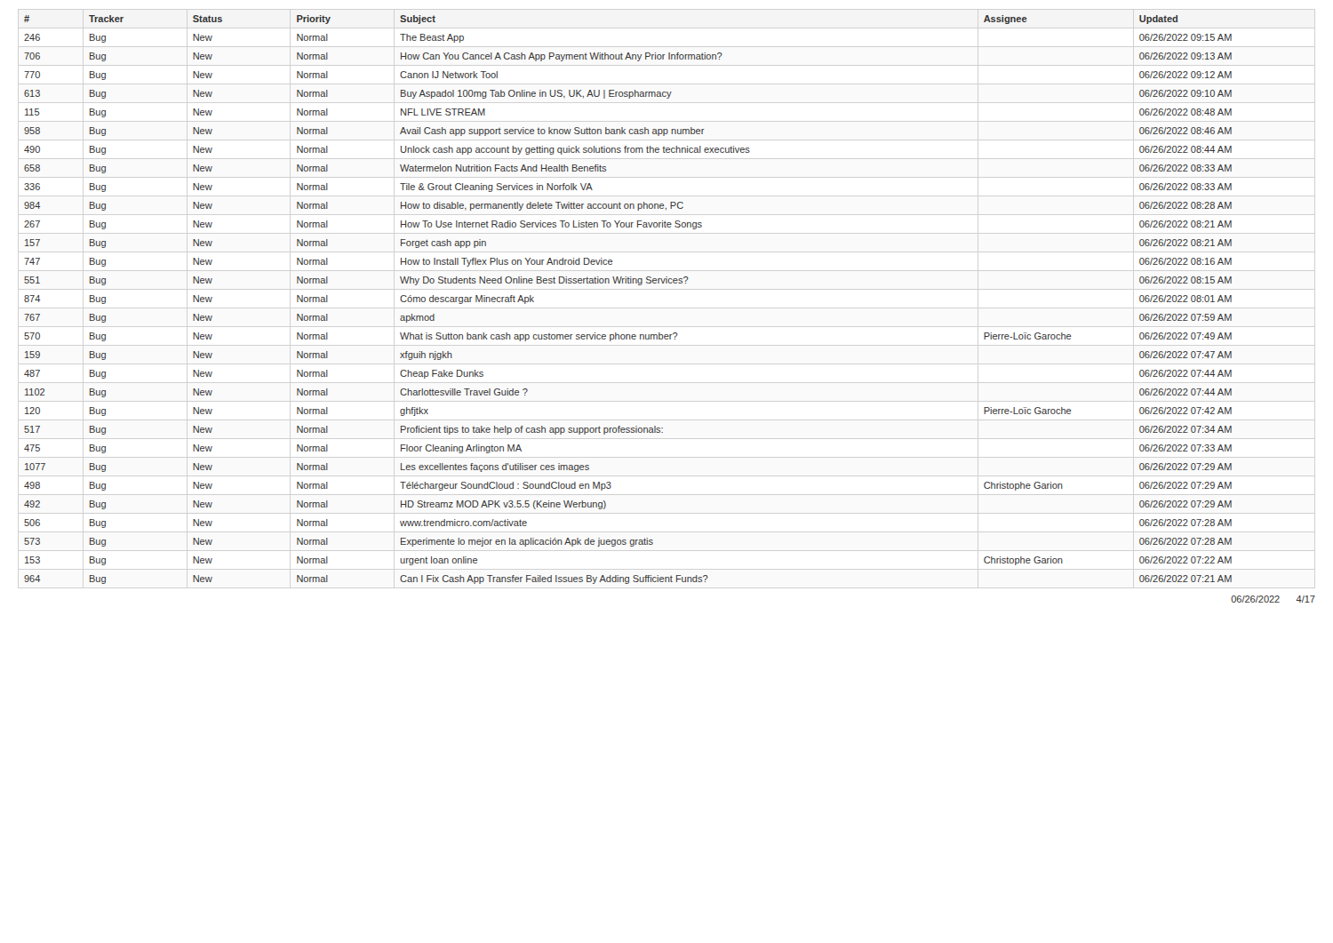| # | Tracker | Status | Priority | Subject | Assignee | Updated |
| --- | --- | --- | --- | --- | --- | --- |
| 246 | Bug | New | Normal | The Beast App | | 06/26/2022 09:15 AM |
| 706 | Bug | New | Normal | How Can You Cancel A Cash App Payment Without Any Prior Information? | | 06/26/2022 09:13 AM |
| 770 | Bug | New | Normal | Canon IJ Network Tool | | 06/26/2022 09:12 AM |
| 613 | Bug | New | Normal | Buy Aspadol 100mg Tab Online in US, UK, AU / Erospharmacy | | 06/26/2022 09:10 AM |
| 115 | Bug | New | Normal | NFL LIVE STREAM | | 06/26/2022 08:48 AM |
| 958 | Bug | New | Normal | Avail Cash app support service to know Sutton bank cash app number | | 06/26/2022 08:46 AM |
| 490 | Bug | New | Normal | Unlock cash app account by getting quick solutions from the technical executives | | 06/26/2022 08:44 AM |
| 658 | Bug | New | Normal | Watermelon Nutrition Facts And Health Benefits | | 06/26/2022 08:33 AM |
| 336 | Bug | New | Normal | Tile & Grout Cleaning Services in Norfolk VA | | 06/26/2022 08:33 AM |
| 984 | Bug | New | Normal | How to disable, permanently delete Twitter account on phone, PC | | 06/26/2022 08:28 AM |
| 267 | Bug | New | Normal | How To Use Internet Radio Services To Listen To Your Favorite Songs | | 06/26/2022 08:21 AM |
| 157 | Bug | New | Normal | Forget cash app pin | | 06/26/2022 08:21 AM |
| 747 | Bug | New | Normal | How to Install Tyflex Plus on Your Android Device | | 06/26/2022 08:16 AM |
| 551 | Bug | New | Normal | Why Do Students Need Online Best Dissertation Writing Services? | | 06/26/2022 08:15 AM |
| 874 | Bug | New | Normal | Cómo descargar Minecraft Apk | | 06/26/2022 08:01 AM |
| 767 | Bug | New | Normal | apkmod | | 06/26/2022 07:59 AM |
| 570 | Bug | New | Normal | What is Sutton bank cash app customer service phone number? | Pierre-Loïc Garoche | 06/26/2022 07:49 AM |
| 159 | Bug | New | Normal | xfguih njgkh | | 06/26/2022 07:47 AM |
| 487 | Bug | New | Normal | Cheap Fake Dunks | | 06/26/2022 07:44 AM |
| 1102 | Bug | New | Normal | Charlottesville Travel Guide ? | | 06/26/2022 07:44 AM |
| 120 | Bug | New | Normal | ghfjtkx | Pierre-Loïc Garoche | 06/26/2022 07:42 AM |
| 517 | Bug | New | Normal | Proficient tips to take help of cash app support professionals: | | 06/26/2022 07:34 AM |
| 475 | Bug | New | Normal | Floor Cleaning Arlington MA | | 06/26/2022 07:33 AM |
| 1077 | Bug | New | Normal | Les excellentes façons d'utiliser ces images | | 06/26/2022 07:29 AM |
| 498 | Bug | New | Normal | Téléchargeur SoundCloud : SoundCloud en Mp3 | Christophe Garion | 06/26/2022 07:29 AM |
| 492 | Bug | New | Normal | HD Streamz MOD APK v3.5.5 (Keine Werbung) | | 06/26/2022 07:29 AM |
| 506 | Bug | New | Normal | www.trendmicro.com/activate | | 06/26/2022 07:28 AM |
| 573 | Bug | New | Normal | Experimente lo mejor en la aplicación Apk de juegos gratis | | 06/26/2022 07:28 AM |
| 153 | Bug | New | Normal | urgent loan online | Christophe Garion | 06/26/2022 07:22 AM |
| 964 | Bug | New | Normal | Can I Fix Cash App Transfer Failed Issues By Adding Sufficient Funds? | | 06/26/2022 07:21 AM |
06/26/2022 4/17